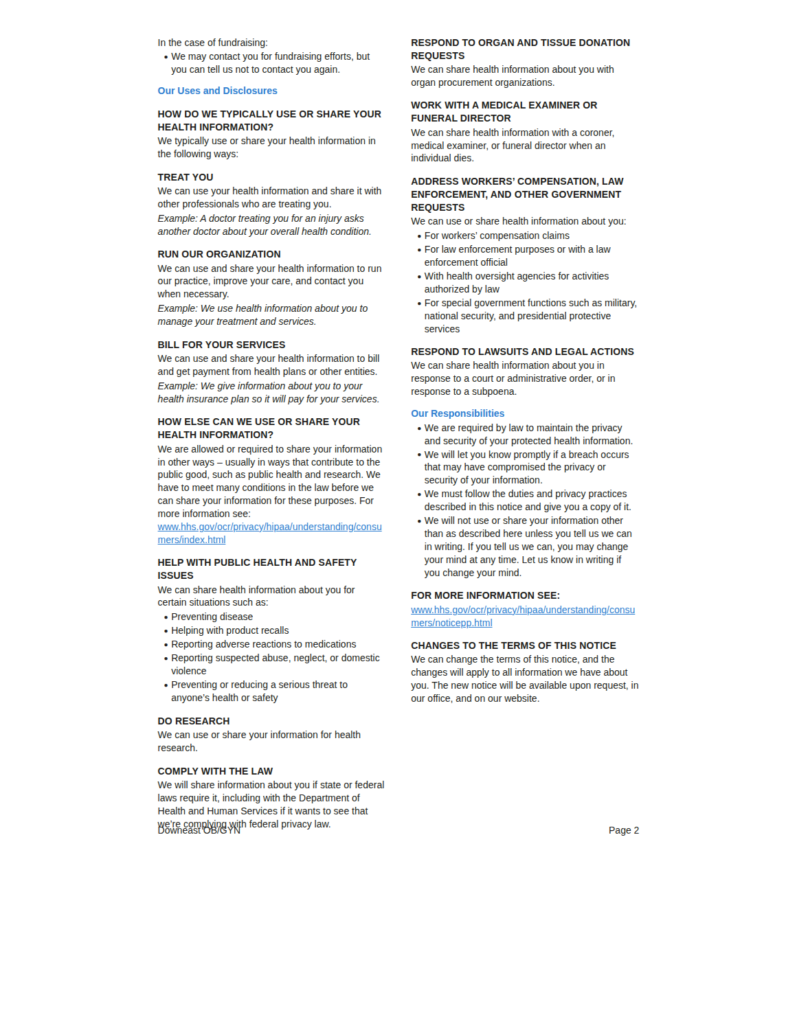In the case of fundraising:
We may contact you for fundraising efforts, but you can tell us not to contact you again.
Our Uses and Disclosures
How do we typically use or share your health information?
We typically use or share your health information in the following ways:
Treat you
We can use your health information and share it with other professionals who are treating you.
Example: A doctor treating you for an injury asks another doctor about your overall health condition.
Run our organization
We can use and share your health information to run our practice, improve your care, and contact you when necessary.
Example: We use health information about you to manage your treatment and services.
Bill for your services
We can use and share your health information to bill and get payment from health plans or other entities.
Example: We give information about you to your health insurance plan so it will pay for your services.
How else can we use or share your health information?
We are allowed or required to share your information in other ways – usually in ways that contribute to the public good, such as public health and research. We have to meet many conditions in the law before we can share your information for these purposes. For more information see:
www.hhs.gov/ocr/privacy/hipaa/understanding/consumers/index.html
Help with public health and safety issues
We can share health information about you for certain situations such as:
Preventing disease
Helping with product recalls
Reporting adverse reactions to medications
Reporting suspected abuse, neglect, or domestic violence
Preventing or reducing a serious threat to anyone’s health or safety
Do research
We can use or share your information for health research.
Comply with the law
We will share information about you if state or federal laws require it, including with the Department of Health and Human Services if it wants to see that we’re complying with federal privacy law.
Respond to organ and tissue donation requests
We can share health information about you with organ procurement organizations.
Work with a medical examiner or funeral director
We can share health information with a coroner, medical examiner, or funeral director when an individual dies.
Address workers’ compensation, law enforcement, and other government requests
We can use or share health information about you:
For workers’ compensation claims
For law enforcement purposes or with a law enforcement official
With health oversight agencies for activities authorized by law
For special government functions such as military, national security, and presidential protective services
Respond to lawsuits and legal actions
We can share health information about you in response to a court or administrative order, or in response to a subpoena.
Our Responsibilities
We are required by law to maintain the privacy and security of your protected health information.
We will let you know promptly if a breach occurs that may have compromised the privacy or security of your information.
We must follow the duties and privacy practices described in this notice and give you a copy of it.
We will not use or share your information other than as described here unless you tell us we can in writing. If you tell us we can, you may change your mind at any time. Let us know in writing if you change your mind.
For more information see:
www.hhs.gov/ocr/privacy/hipaa/understanding/consumers/noticepp.html
Changes to the terms of this notice
We can change the terms of this notice, and the changes will apply to all information we have about you. The new notice will be available upon request, in our office, and on our website.
Downeast OB/GYN Page 2